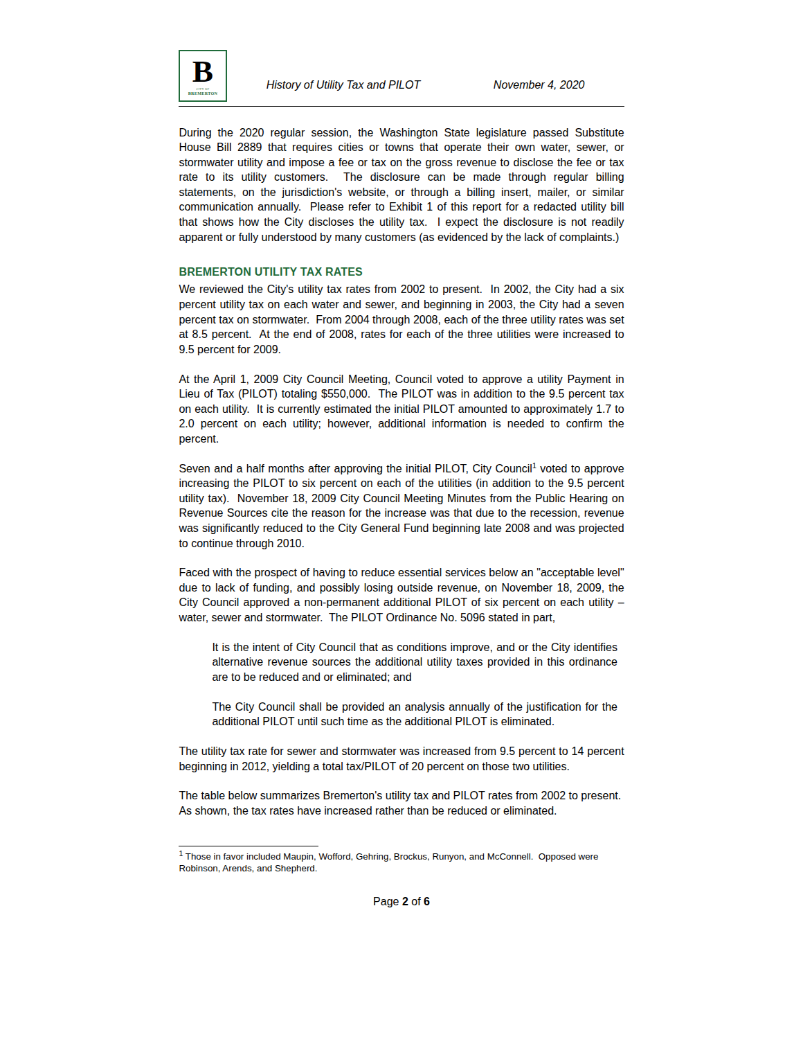B
City of
Bremerton
History of Utility Tax and PILOT November 4, 2020
During the 2020 regular session, the Washington State legislature passed Substitute House Bill 2889 that requires cities or towns that operate their own water, sewer, or stormwater utility and impose a fee or tax on the gross revenue to disclose the fee or tax rate to its utility customers. The disclosure can be made through regular billing statements, on the jurisdiction's website, or through a billing insert, mailer, or similar communication annually. Please refer to Exhibit 1 of this report for a redacted utility bill that shows how the City discloses the utility tax. I expect the disclosure is not readily apparent or fully understood by many customers (as evidenced by the lack of complaints.)
BREMERTON UTILITY TAX RATES
We reviewed the City's utility tax rates from 2002 to present. In 2002, the City had a six percent utility tax on each water and sewer, and beginning in 2003, the City had a seven percent tax on stormwater. From 2004 through 2008, each of the three utility rates was set at 8.5 percent. At the end of 2008, rates for each of the three utilities were increased to 9.5 percent for 2009.
At the April 1, 2009 City Council Meeting, Council voted to approve a utility Payment in Lieu of Tax (PILOT) totaling $550,000. The PILOT was in addition to the 9.5 percent tax on each utility. It is currently estimated the initial PILOT amounted to approximately 1.7 to 2.0 percent on each utility; however, additional information is needed to confirm the percent.
Seven and a half months after approving the initial PILOT, City Council1 voted to approve increasing the PILOT to six percent on each of the utilities (in addition to the 9.5 percent utility tax). November 18, 2009 City Council Meeting Minutes from the Public Hearing on Revenue Sources cite the reason for the increase was that due to the recession, revenue was significantly reduced to the City General Fund beginning late 2008 and was projected to continue through 2010.
Faced with the prospect of having to reduce essential services below an "acceptable level" due to lack of funding, and possibly losing outside revenue, on November 18, 2009, the City Council approved a non-permanent additional PILOT of six percent on each utility – water, sewer and stormwater. The PILOT Ordinance No. 5096 stated in part,
It is the intent of City Council that as conditions improve, and or the City identifies alternative revenue sources the additional utility taxes provided in this ordinance are to be reduced and or eliminated; and
The City Council shall be provided an analysis annually of the justification for the additional PILOT until such time as the additional PILOT is eliminated.
The utility tax rate for sewer and stormwater was increased from 9.5 percent to 14 percent beginning in 2012, yielding a total tax/PILOT of 20 percent on those two utilities.
The table below summarizes Bremerton's utility tax and PILOT rates from 2002 to present. As shown, the tax rates have increased rather than be reduced or eliminated.
1 Those in favor included Maupin, Wofford, Gehring, Brockus, Runyon, and McConnell. Opposed were Robinson, Arends, and Shepherd.
Page 2 of 6